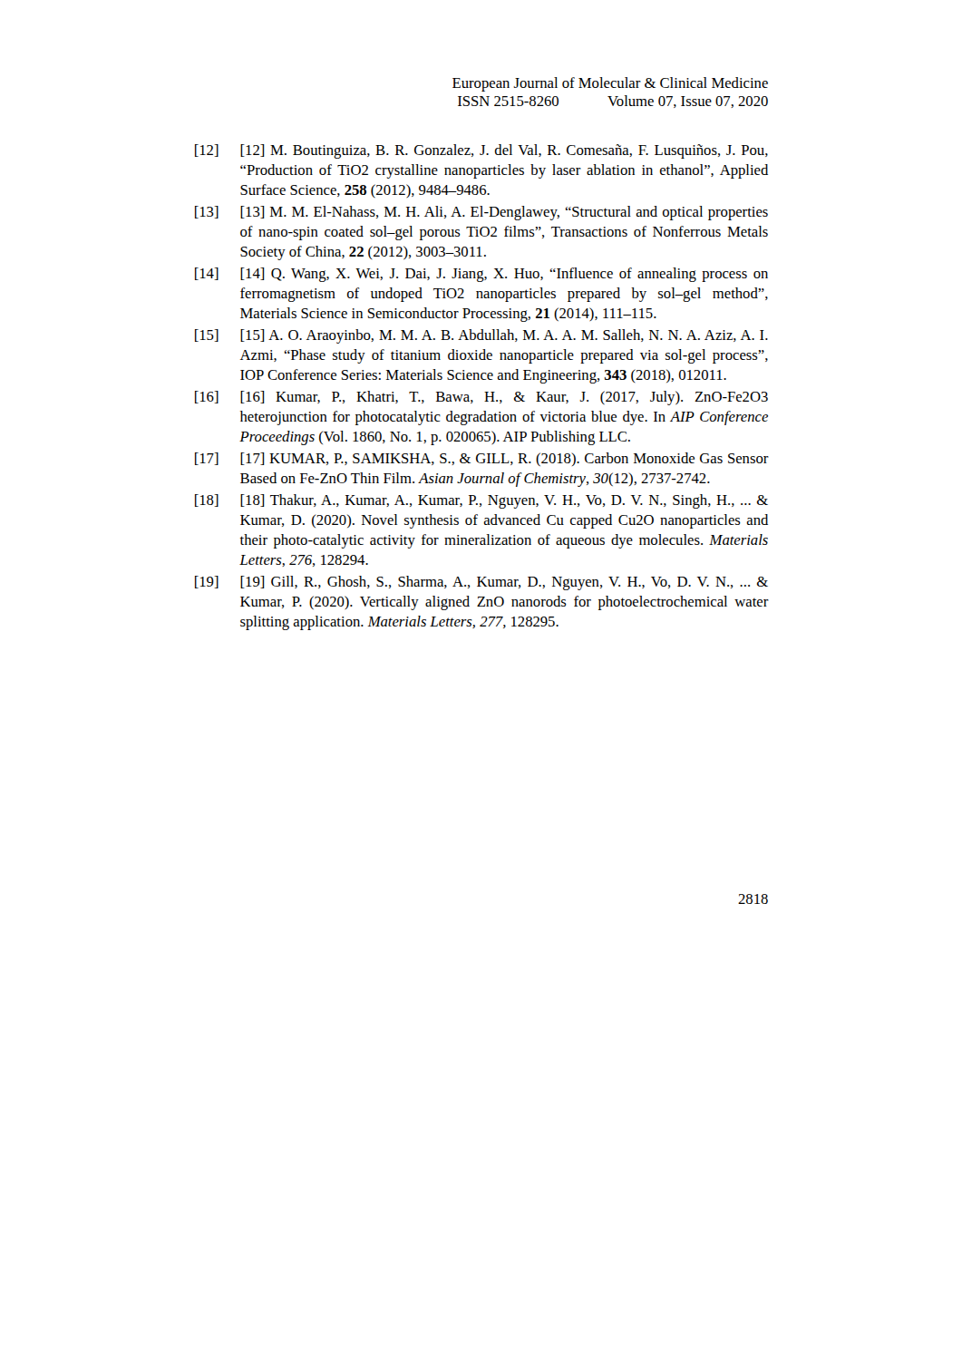European Journal of Molecular & Clinical Medicine ISSN 2515-8260 Volume 07, Issue 07, 2020
[12] [12] M. Boutinguiza, B. R. Gonzalez, J. del Val, R. Comesaña, F. Lusquiños, J. Pou, “Production of TiO2 crystalline nanoparticles by laser ablation in ethanol”, Applied Surface Science, 258 (2012), 9484–9486.
[13] [13] M. M. El-Nahass, M. H. Ali, A. El-Denglawey, “Structural and optical properties of nano-spin coated sol–gel porous TiO2 films”, Transactions of Nonferrous Metals Society of China, 22 (2012), 3003–3011.
[14] [14] Q. Wang, X. Wei, J. Dai, J. Jiang, X. Huo, “Influence of annealing process on ferromagnetism of undoped TiO2 nanoparticles prepared by sol–gel method”, Materials Science in Semiconductor Processing, 21 (2014), 111–115.
[15] [15] A. O. Araoyinbo, M. M. A. B. Abdullah, M. A. A. M. Salleh, N. N. A. Aziz, A. I. Azmi, “Phase study of titanium dioxide nanoparticle prepared via sol-gel process”, IOP Conference Series: Materials Science and Engineering, 343 (2018), 012011.
[16] [16] Kumar, P., Khatri, T., Bawa, H., & Kaur, J. (2017, July). ZnO-Fe2O3 heterojunction for photocatalytic degradation of victoria blue dye. In AIP Conference Proceedings (Vol. 1860, No. 1, p. 020065). AIP Publishing LLC.
[17] [17] KUMAR, P., SAMIKSHA, S., & GILL, R. (2018). Carbon Monoxide Gas Sensor Based on Fe-ZnO Thin Film. Asian Journal of Chemistry, 30(12), 2737-2742.
[18] [18] Thakur, A., Kumar, A., Kumar, P., Nguyen, V. H., Vo, D. V. N., Singh, H., ... & Kumar, D. (2020). Novel synthesis of advanced Cu capped Cu2O nanoparticles and their photo-catalytic activity for mineralization of aqueous dye molecules. Materials Letters, 276, 128294.
[19] [19] Gill, R., Ghosh, S., Sharma, A., Kumar, D., Nguyen, V. H., Vo, D. V. N., ... & Kumar, P. (2020). Vertically aligned ZnO nanorods for photoelectrochemical water splitting application. Materials Letters, 277, 128295.
2818